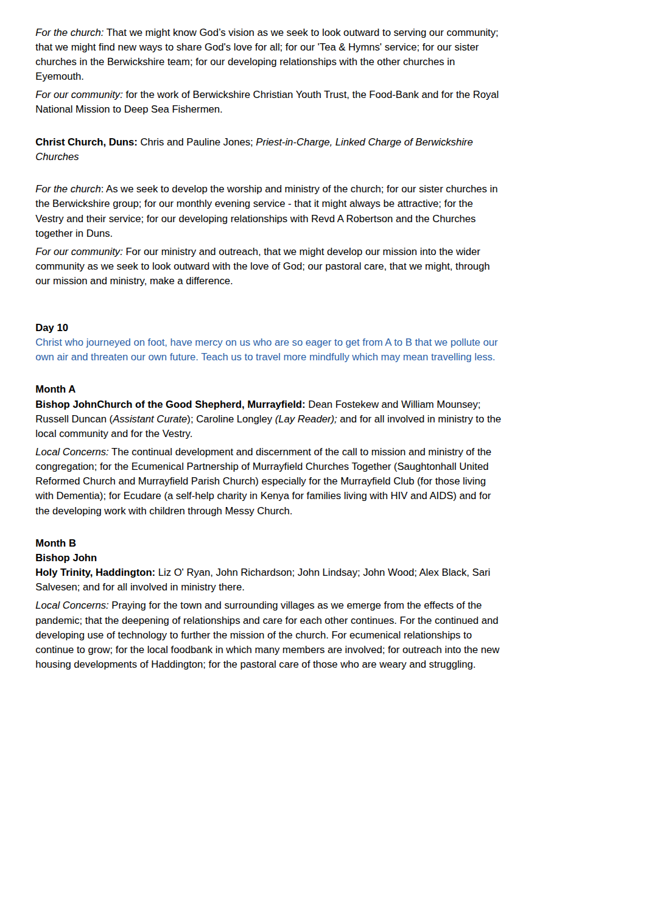For the church: That we might know God’s vision as we seek to look outward to serving our community; that we might find new ways to share God's love for all; for our 'Tea & Hymns' service; for our sister churches in the Berwickshire team; for our developing relationships with the other churches in Eyemouth.
For our community: for the work of Berwickshire Christian Youth Trust, the Food-Bank and for the Royal National Mission to Deep Sea Fishermen.
Christ Church, Duns: Chris and Pauline Jones; Priest-in-Charge, Linked Charge of Berwickshire Churches
For the church: As we seek to develop the worship and ministry of the church; for our sister churches in the Berwickshire group; for our monthly evening service - that it might always be attractive; for the Vestry and their service; for our developing relationships with Revd A Robertson and the Churches together in Duns.
For our community: For our ministry and outreach, that we might develop our mission into the wider community as we seek to look outward with the love of God; our pastoral care, that we might, through our mission and ministry, make a difference.
Day 10
Christ who journeyed on foot, have mercy on us who are so eager to get from A to B that we pollute our own air and threaten our own future. Teach us to travel more mindfully which may mean travelling less.
Month A
Bishop JohnChurch of the Good Shepherd, Murrayfield: Dean Fostekew and William Mounsey; Russell Duncan (Assistant Curate); Caroline Longley (Lay Reader); and for all involved in ministry to the local community and for the Vestry.
Local Concerns: The continual development and discernment of the call to mission and ministry of the congregation; for the Ecumenical Partnership of Murrayfield Churches Together (Saughtonhall United Reformed Church and Murrayfield Parish Church) especially for the Murrayfield Club (for those living with Dementia); for Ecudare (a self-help charity in Kenya for families living with HIV and AIDS) and for the developing work with children through Messy Church.
Month B
Bishop John
Holy Trinity, Haddington: Liz O' Ryan, John Richardson; John Lindsay; John Wood; Alex Black, Sari Salvesen; and for all involved in ministry there.
Local Concerns: Praying for the town and surrounding villages as we emerge from the effects of the pandemic; that the deepening of relationships and care for each other continues. For the continued and developing use of technology to further the mission of the church. For ecumenical relationships to continue to grow; for the local foodbank in which many members are involved; for outreach into the new housing developments of Haddington; for the pastoral care of those who are weary and struggling.